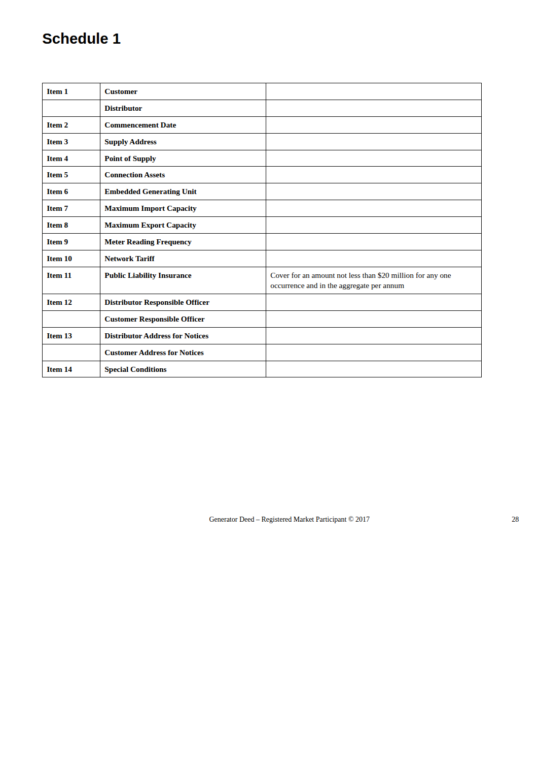Schedule 1
| Item 1 | Customer | |
| | Distributor | |
| Item 2 | Commencement Date | |
| Item 3 | Supply Address | |
| Item 4 | Point of Supply | |
| Item 5 | Connection Assets | |
| Item 6 | Embedded Generating Unit | |
| Item 7 | Maximum Import Capacity | |
| Item 8 | Maximum Export Capacity | |
| Item 9 | Meter Reading Frequency | |
| Item 10 | Network Tariff | |
| Item 11 | Public Liability Insurance | Cover for an amount not less than $20 million for any one occurrence and in the aggregate per annum |
| Item 12 | Distributor Responsible Officer | |
| | Customer Responsible Officer | |
| Item 13 | Distributor Address for Notices | |
| | Customer Address for Notices | |
| Item 14 | Special Conditions | |
Generator Deed – Registered Market Participant © 2017
28